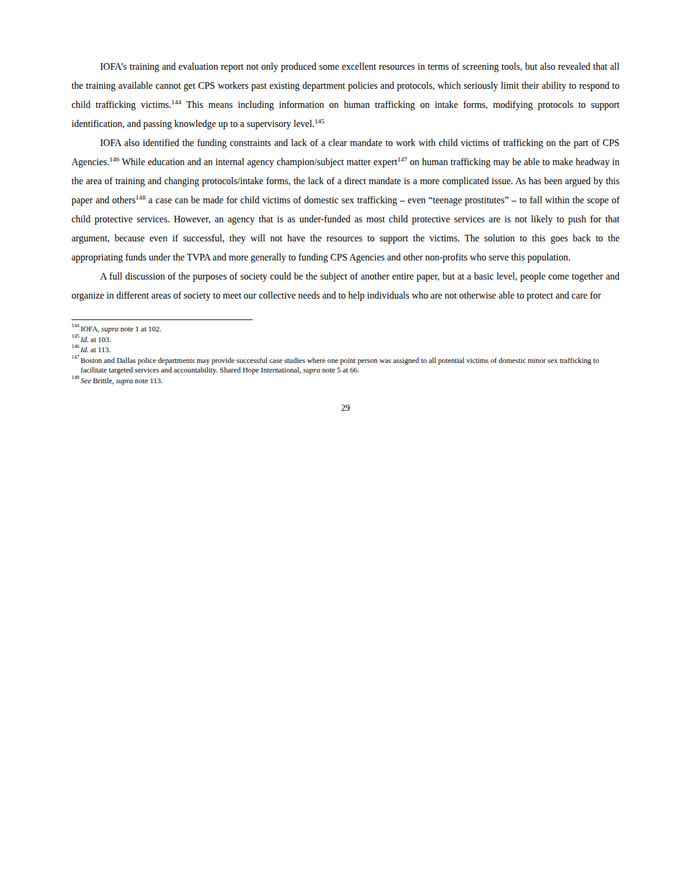IOFA’s training and evaluation report not only produced some excellent resources in terms of screening tools, but also revealed that all the training available cannot get CPS workers past existing department policies and protocols, which seriously limit their ability to respond to child trafficking victims.144 This means including information on human trafficking on intake forms, modifying protocols to support identification, and passing knowledge up to a supervisory level.145
IOFA also identified the funding constraints and lack of a clear mandate to work with child victims of trafficking on the part of CPS Agencies.146 While education and an internal agency champion/subject matter expert147 on human trafficking may be able to make headway in the area of training and changing protocols/intake forms, the lack of a direct mandate is a more complicated issue. As has been argued by this paper and others148 a case can be made for child victims of domestic sex trafficking – even “teenage prostitutes” – to fall within the scope of child protective services. However, an agency that is as under-funded as most child protective services are is not likely to push for that argument, because even if successful, they will not have the resources to support the victims. The solution to this goes back to the appropriating funds under the TVPA and more generally to funding CPS Agencies and other non-profits who serve this population.
A full discussion of the purposes of society could be the subject of another entire paper, but at a basic level, people come together and organize in different areas of society to meet our collective needs and to help individuals who are not otherwise able to protect and care for
144 IOFA, supra note 1 at 102.
145 Id. at 103.
146 Id. at 113.
147 Boston and Dallas police departments may provide successful case studies where one point person was assigned to all potential victims of domestic minor sex trafficking to facilitate targeted services and accountability. Shared Hope International, supra note 5 at 66.
148 See Brittle, supra note 113.
29